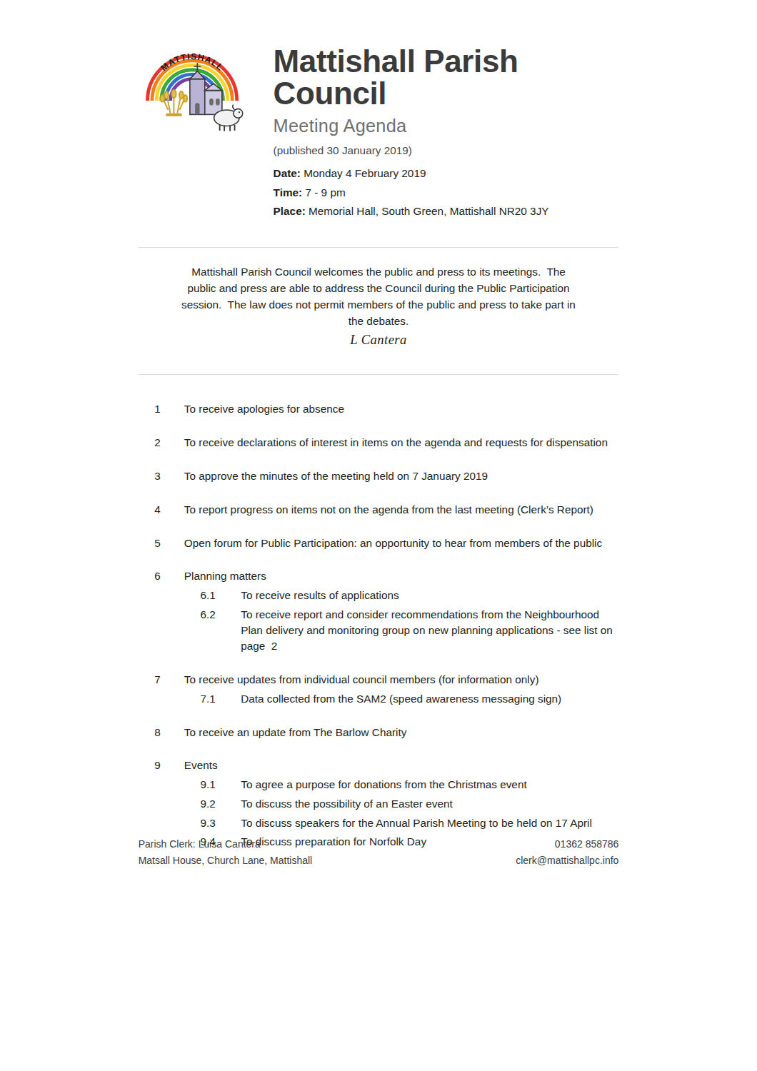MATTISHALL
Mattishall Parish Council
Meeting Agenda
(published 30 January 2019)
Date: Monday 4 February 2019
Time: 7 - 9 pm
Place: Memorial Hall, South Green, Mattishall NR20 3JY
Mattishall Parish Council welcomes the public and press to its meetings. The public and press are able to address the Council during the Public Participation session. The law does not permit members of the public and press to take part in the debates.
L Cantera
To receive apologies for absence
To receive declarations of interest in items on the agenda and requests for dispensation
To approve the minutes of the meeting held on 7 January 2019
To report progress on items not on the agenda from the last meeting (Clerk’s Report)
Open forum for Public Participation: an opportunity to hear from members of the public
Planning matters
To receive results of applications
To receive report and consider recommendations from the Neighbourhood Plan delivery and monitoring group on new planning applications - see list on page 2
To receive updates from individual council members (for information only)
Data collected from the SAM2 (speed awareness messaging sign)
To receive an update from The Barlow Charity
Events
To agree a purpose for donations from the Christmas event
To discuss the possibility of an Easter event
To discuss speakers for the Annual Parish Meeting to be held on 17 April
To discuss preparation for Norfolk Day
Parish Clerk: Luisa Cantera
01362 858786
Matsall House, Church Lane, Mattishall
clerk@mattishallpc.info